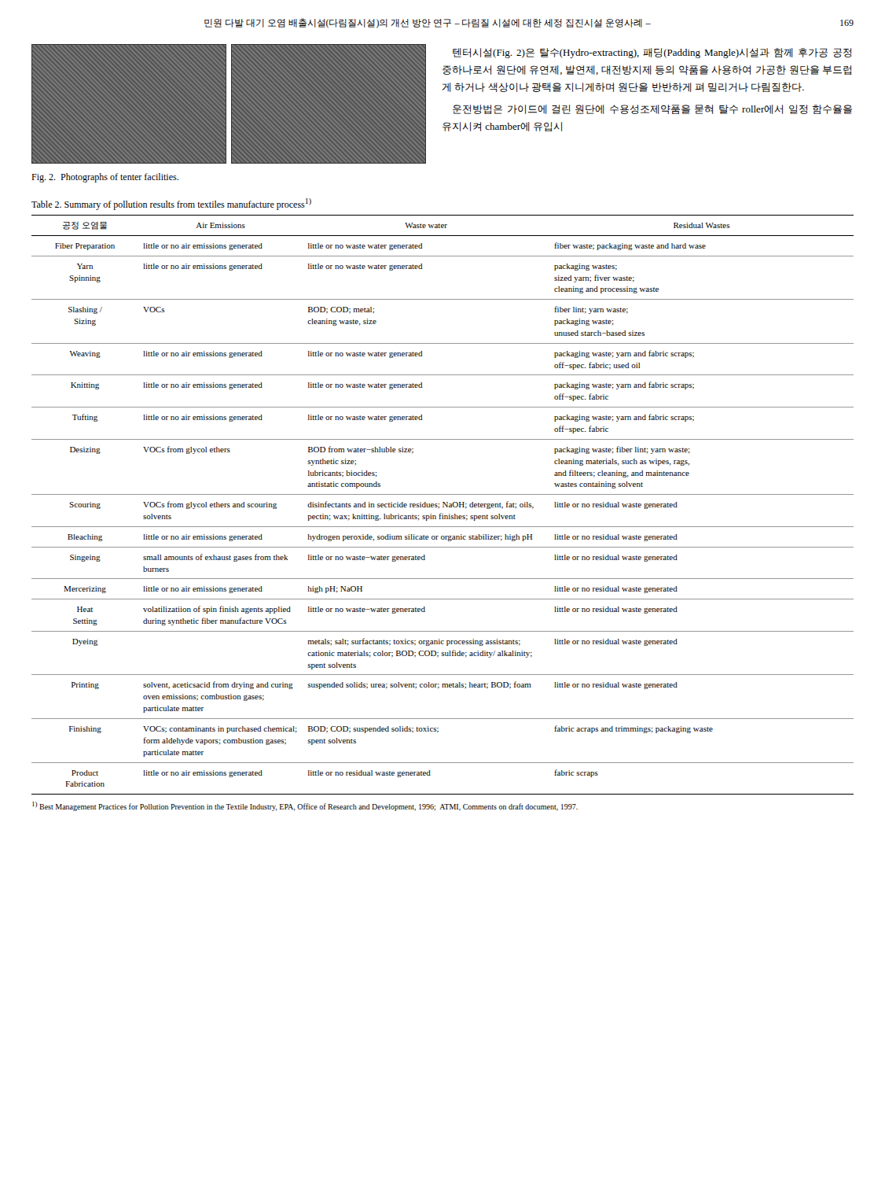민원 다발 대기 오염 배출시설(다림질시설)의 개선 방안 연구 – 다림질 시설에 대한 세정 집진시설 운영사례 –
169
Fig. 2. Photographs of tenter facilities.
텐터시설(Fig. 2)은 탈수(Hydro-extracting), 패딩(Padding Mangle)시설과 함께 후가공 공정중하나로서 원단에 유연제, 발연제, 대전방지제 등의 약품을 사용하여 가공한 원단을 부드럽게 하거나 색상이나 광택을 지니게하며 원단을 반반하게 펴 밀리거나 다림질한다.
운전방법은 가이드에 걸린 원단에 수용성조제약품을 묻혀 탈수 roller에서 일정 함수율을 유지시켜 chamber에 유입시
Table 2. Summary of pollution results from textiles manufacture process1)
| 공정 오염물 | Air Emissions | Waste water | Residual Wastes |
| --- | --- | --- | --- |
| Fiber Preparation | little or no air emissions generated | little or no waste water generated | fiber waste; packaging waste and hard wase |
| Yarn Spinning | little or no air emissions generated | little or no waste water generated | packaging wastes; sized yarn; fiver waste; cleaning and processing waste |
| Slashing / Sizing | VOCs | BOD; COD; metal; cleaning waste, size | fiber lint; yarn waste; packaging waste; unused starch−based sizes |
| Weaving | little or no air emissions generated | little or no waste water generated | packaging waste; yarn and fabric scraps; off−spec. fabric; used oil |
| Knitting | little or no air emissions generated | little or no waste water generated | packaging waste; yarn and fabric scraps; off−spec. fabric |
| Tufting | little or no air emissions generated | little or no waste water generated | packaging waste; yarn and fabric scraps; off−spec. fabric |
| Desizing | VOCs from glycol ethers | BOD from water−shluble size; synthetic size; lubricants; biocides; antistatic compounds | packaging waste; fiber lint; yarn waste; cleaning materials, such as wipes, rags, and filteers; cleaning, and maintenance wastes containing solvent |
| Scouring | VOCs from glycol ethers and scouring solvents | disinfectants and in secticide residues; NaOH; detergent, fat; oils, pectin; wax; knitting. lubricants; spin finishes; spent solvent | little or no residual waste generated |
| Bleaching | little or no air emissions generated | hydrogen peroxide, sodium silicate or organic stabilizer; high pH | little or no residual waste generated |
| Singeing | small amounts of exhaust gases from thek burners | little or no waste−water generated | little or no residual waste generated |
| Mercerizing | little or no air emissions generated | high pH; NaOH | little or no residual waste generated |
| Heat Setting | volatilizatiion of spin finish agents applied during synthetic fiber manufacture VOCs | little or no waste−water generated | little or no residual waste generated |
| Dyeing | | metals; salt; surfactants; toxics; organic processing assistants; cationic materials; color; BOD; COD; sulfide; acidity/ alkalinity; spent solvents | little or no residual waste generated |
| Printing | solvent, aceticsacid from drying and curing oven emissions; combustion gases; particulate matter | suspended solids; urea; solvent; color; metals; heart; BOD; foam | little or no residual waste generated |
| Finishing | VOCs; contaminants in purchased chemical; form aldehyde vapors; combustion gases; particulate matter | BOD; COD; suspended solids; toxics; spent solvents | fabric acraps and trimmings; packaging waste |
| Product Fabrication | little or no air emissions generated | little or no residual waste generated | fabric scraps |
1) Best Management Practices for Pollution Prevention in the Textile Industry, EPA, Office of Research and Development, 1996; ATMI, Comments on draft document, 1997.